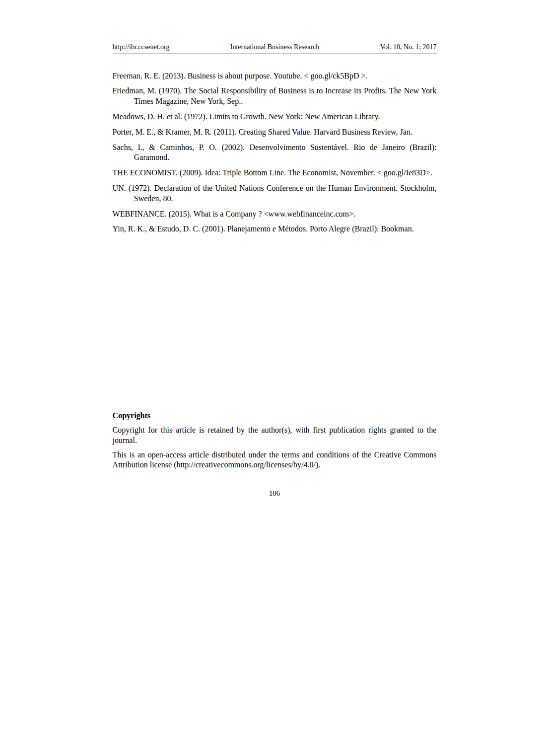http://ibr.ccsenet.org International Business Research Vol. 10, No. 1; 2017
Freeman, R. E. (2013). Business is about purpose. Youtube. < goo.gl/ck5BpD >.
Friedman, M. (1970). The Social Responsibility of Business is to Increase its Profits. The New York Times Magazine, New York, Sep..
Meadows, D. H. et al. (1972). Limits to Growth. New York: New American Library.
Porter, M. E., & Kramer, M. R. (2011). Creating Shared Value. Harvard Business Review, Jan.
Sachs, I., & Caminhos, P. O. (2002). Desenvolvimento Sustentável. Rio de Janeiro (Brazil): Garamond.
THE ECONOMIST. (2009). Idea: Triple Bottom Line. The Economist, November. < goo.gl/Ie83D>.
UN. (1972). Declaration of the United Nations Conference on the Human Environment. Stockholm, Sweden, 80.
WEBFINANCE. (2015). What is a Company ? <www.webfinanceinc.com>.
Yin, R. K., & Estudo, D. C. (2001). Planejamento e Métodos. Porto Alegre (Brazil): Bookman.
Copyrights
Copyright for this article is retained by the author(s), with first publication rights granted to the journal.
This is an open-access article distributed under the terms and conditions of the Creative Commons Attribution license (http://creativecommons.org/licenses/by/4.0/).
106